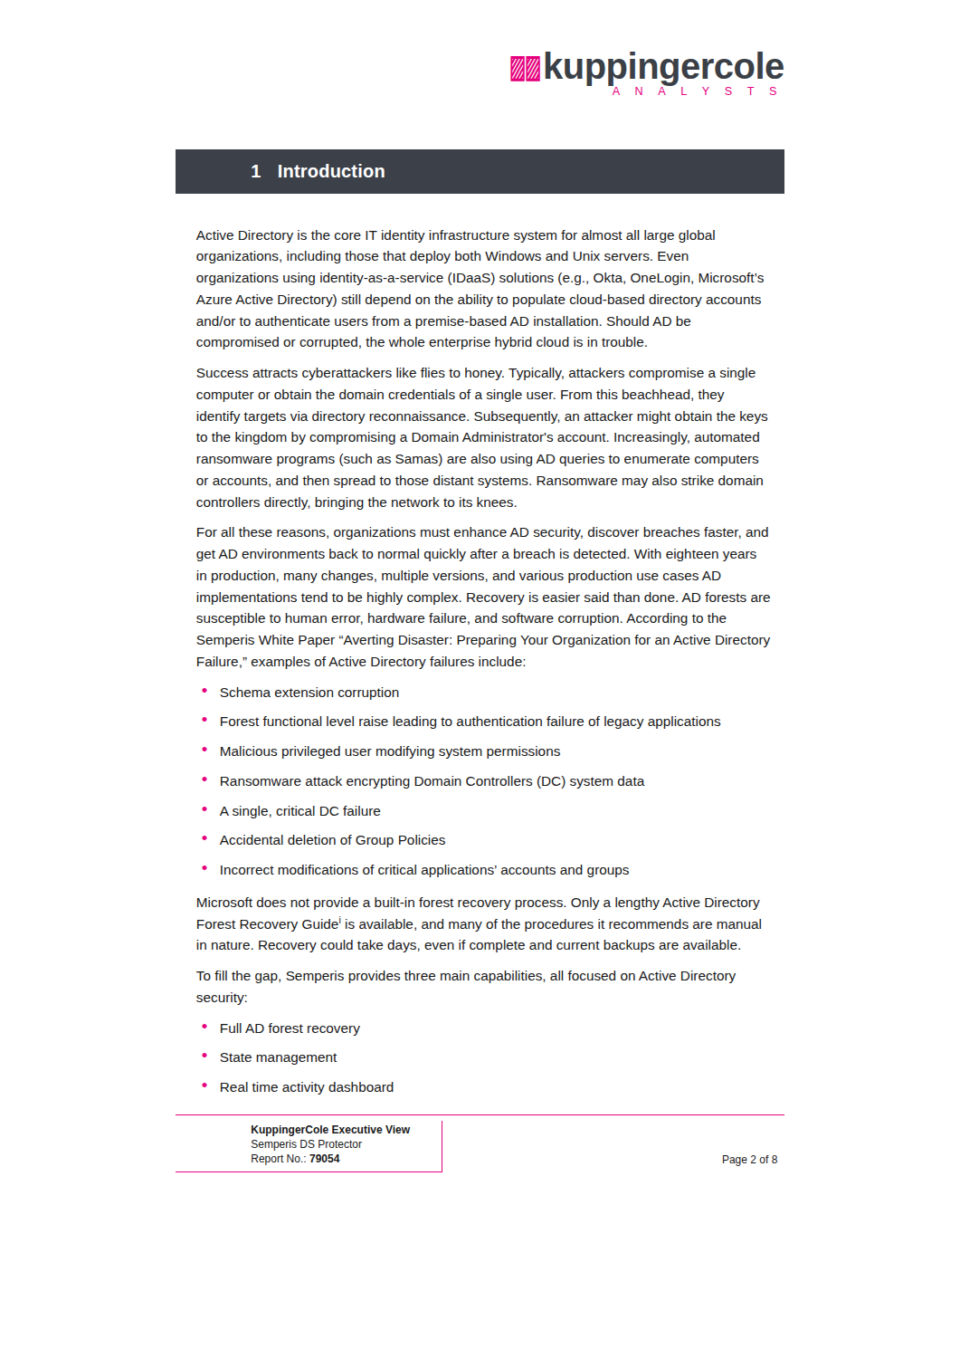▨▨kuppingercole A N A L Y S T S
1 Introduction
Active Directory is the core IT identity infrastructure system for almost all large global organizations, including those that deploy both Windows and Unix servers. Even organizations using identity-as-a-service (IDaaS) solutions (e.g., Okta, OneLogin, Microsoft’s Azure Active Directory) still depend on the ability to populate cloud-based directory accounts and/or to authenticate users from a premise-based AD installation. Should AD be compromised or corrupted, the whole enterprise hybrid cloud is in trouble.
Success attracts cyberattackers like flies to honey. Typically, attackers compromise a single computer or obtain the domain credentials of a single user. From this beachhead, they identify targets via directory reconnaissance. Subsequently, an attacker might obtain the keys to the kingdom by compromising a Domain Administrator's account. Increasingly, automated ransomware programs (such as Samas) are also using AD queries to enumerate computers or accounts, and then spread to those distant systems. Ransomware may also strike domain controllers directly, bringing the network to its knees.
For all these reasons, organizations must enhance AD security, discover breaches faster, and get AD environments back to normal quickly after a breach is detected. With eighteen years in production, many changes, multiple versions, and various production use cases AD implementations tend to be highly complex. Recovery is easier said than done. AD forests are susceptible to human error, hardware failure, and software corruption. According to the Semperis White Paper “Averting Disaster: Preparing Your Organization for an Active Directory Failure,” examples of Active Directory failures include:
Schema extension corruption
Forest functional level raise leading to authentication failure of legacy applications
Malicious privileged user modifying system permissions
Ransomware attack encrypting Domain Controllers (DC) system data
A single, critical DC failure
Accidental deletion of Group Policies
Incorrect modifications of critical applications’ accounts and groups
Microsoft does not provide a built-in forest recovery process. Only a lengthy Active Directory Forest Recovery Guidei is available, and many of the procedures it recommends are manual in nature. Recovery could take days, even if complete and current backups are available.
To fill the gap, Semperis provides three main capabilities, all focused on Active Directory security:
Full AD forest recovery
State management
Real time activity dashboard
KuppingerCole Executive View
Semperis DS Protector
Report No.: 79054
Page 2 of 8